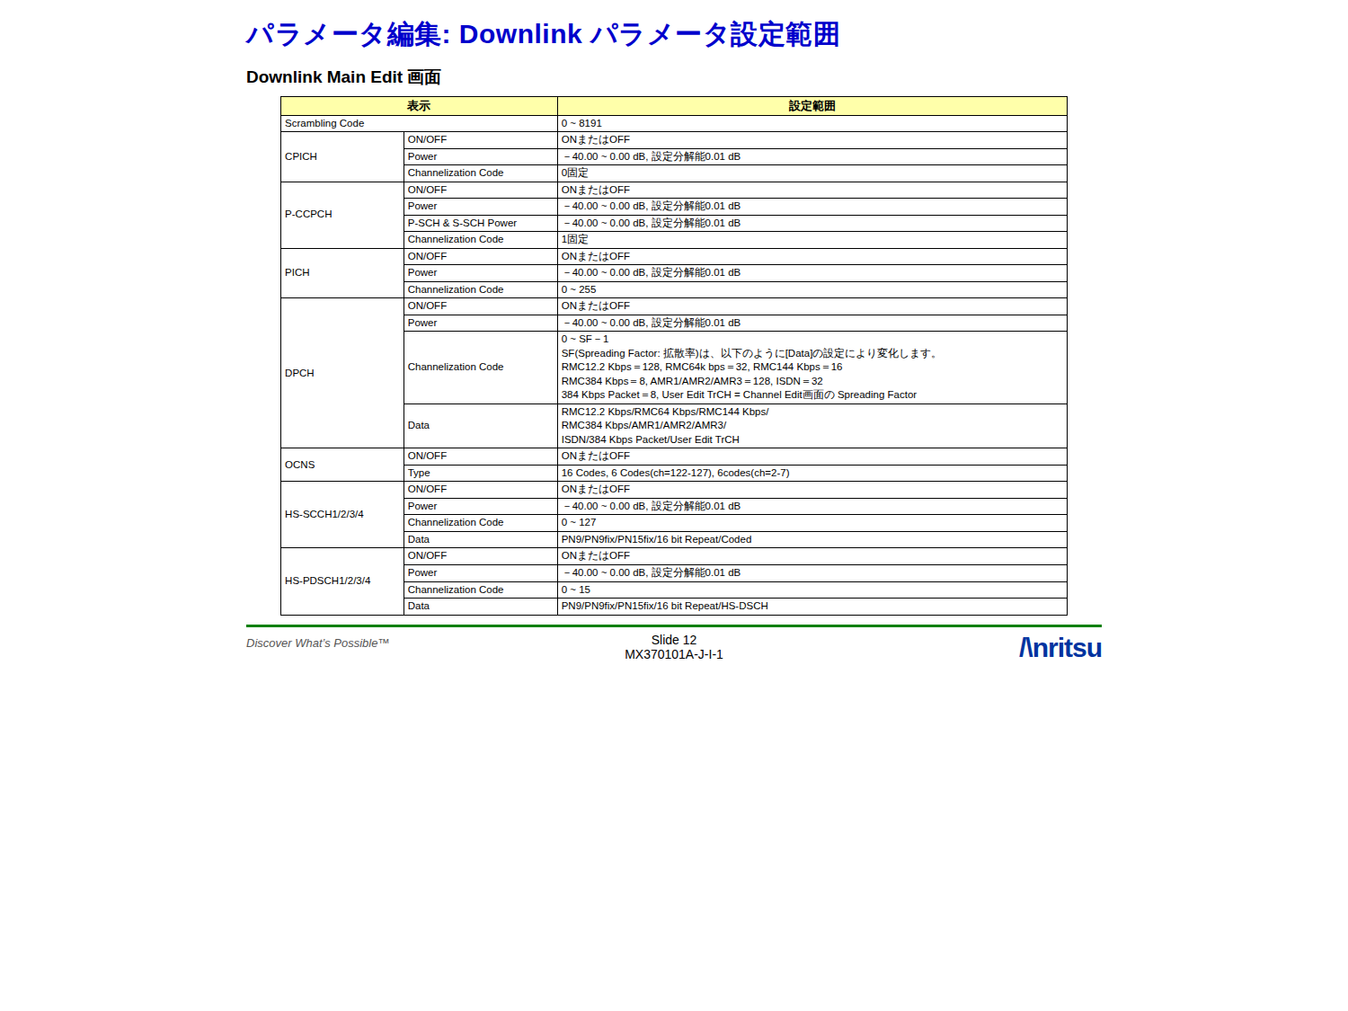パラメータ編集: Downlink パラメータ設定範囲
Downlink Main Edit 画面
| 表示 | 設定範囲 |
| --- | --- |
| Scrambling Code | 0 ~ 8191 |
| CPICH | ON/OFF | ONまたはOFF |
| Power | －40.00 ~ 0.00 dB, 設定分解能0.01 dB |
| Channelization Code | 0固定 |
| P-CCPCH | ON/OFF | ONまたはOFF |
| Power | －40.00 ~ 0.00 dB, 設定分解能0.01 dB |
| P-SCH & S-SCH Power | －40.00 ~ 0.00 dB, 設定分解能0.01 dB |
| Channelization Code | 1固定 |
| PICH | ON/OFF | ONまたはOFF |
| Power | －40.00 ~ 0.00 dB, 設定分解能0.01 dB |
| Channelization Code | 0 ~ 255 |
| DPCH | ON/OFF | ONまたはOFF |
| Power | －40.00 ~ 0.00 dB, 設定分解能0.01 dB |
| Channelization Code | 0 ~ SF－1 SF(Spreading Factor: 拡散率)は、以下のように[Data]の設定により変化します。 RMC12.2 Kbps＝128, RMC64k bps＝32, RMC144 Kbps＝16 RMC384 Kbps＝8, AMR1/AMR2/AMR3＝128, ISDN＝32 384 Kbps Packet＝8, User Edit TrCH = Channel Edit画面の Spreading Factor |
| Data | RMC12.2 Kbps/RMC64 Kbps/RMC144 Kbps/ RMC384 Kbps/AMR1/AMR2/AMR3/ ISDN/384 Kbps Packet/User Edit TrCH |
| OCNS | ON/OFF | ONまたはOFF |
| Type | 16 Codes, 6 Codes(ch=122-127), 6codes(ch=2-7) |
| HS-SCCH1/2/3/4 | ON/OFF | ONまたはOFF |
| Power | －40.00 ~ 0.00 dB, 設定分解能0.01 dB |
| Channelization Code | 0 ~ 127 |
| Data | PN9/PN9fix/PN15fix/16 bit Repeat/Coded |
| HS-PDSCH1/2/3/4 | ON/OFF | ONまたはOFF |
| Power | －40.00 ~ 0.00 dB, 設定分解能0.01 dB |
| Channelization Code | 0 ~ 15 |
| Data | PN9/PN9fix/PN15fix/16 bit Repeat/HS-DSCH |
Discover What’s Possible™
Slide 12
MX370101A-J-I-1
/\nritsu